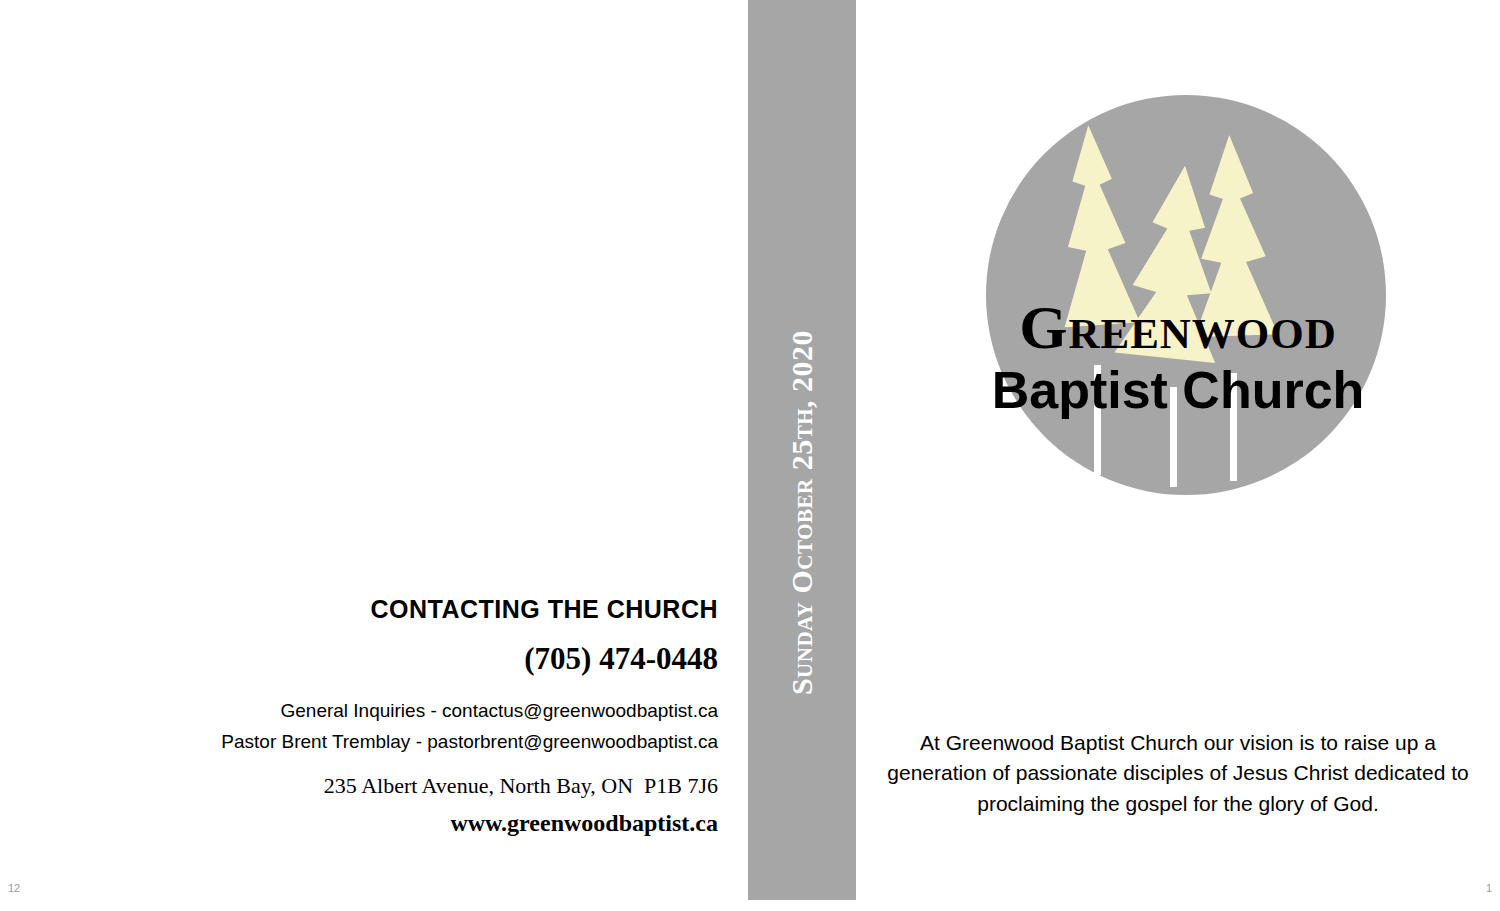CONTACTING THE CHURCH
(705) 474-0448
General Inquiries - contactus@greenwoodbaptist.ca
Pastor Brent Tremblay - pastorbrent@greenwoodbaptist.ca
235 Albert Avenue, North Bay, ON P1B 7J6
www.greenwoodbaptist.ca
12
Sunday October 25th, 2020
Greenwood
Baptist Church
At Greenwood Baptist Church our vision is to raise up a generation of passionate disciples of Jesus Christ dedicated to proclaiming the gospel for the glory of God.
1